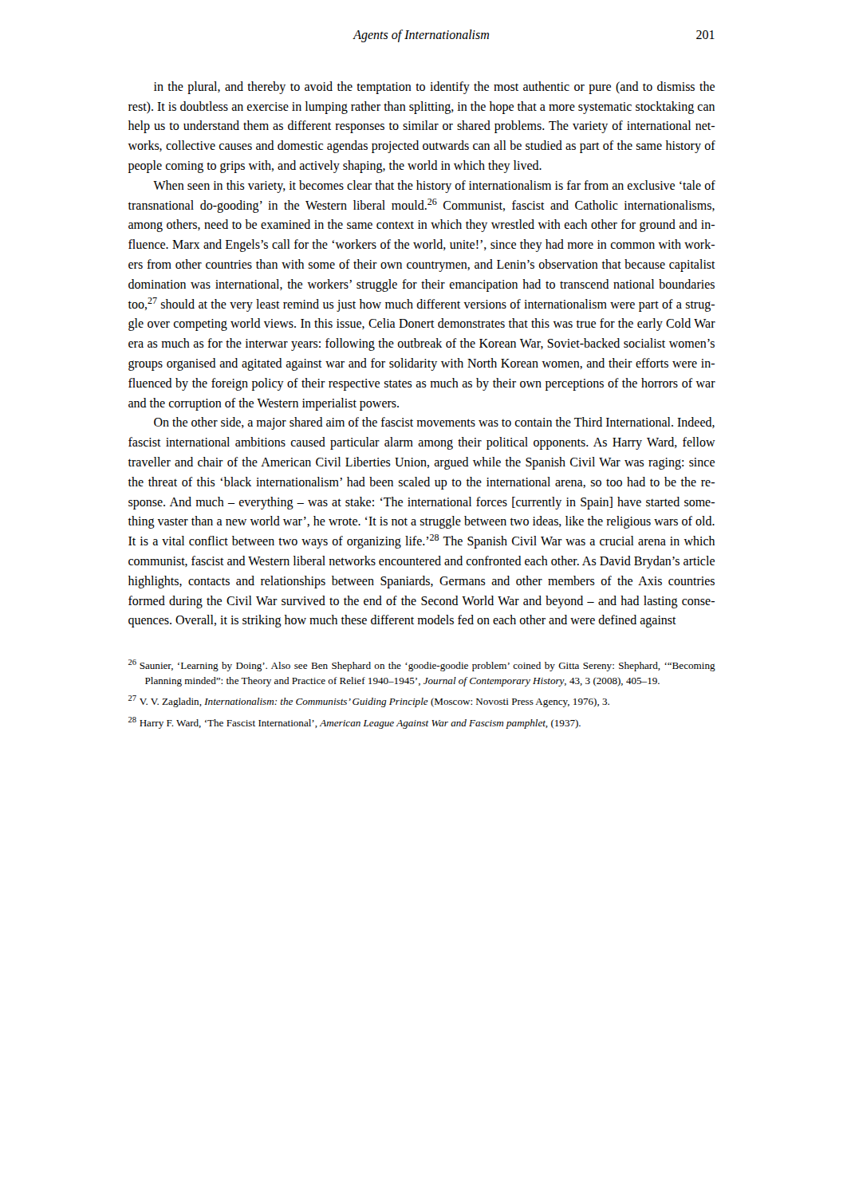Agents of Internationalism 201
in the plural, and thereby to avoid the temptation to identify the most authentic or pure (and to dismiss the rest). It is doubtless an exercise in lumping rather than splitting, in the hope that a more systematic stocktaking can help us to understand them as different responses to similar or shared problems. The variety of international networks, collective causes and domestic agendas projected outwards can all be studied as part of the same history of people coming to grips with, and actively shaping, the world in which they lived.
When seen in this variety, it becomes clear that the history of internationalism is far from an exclusive ‘tale of transnational do-gooding’ in the Western liberal mould.26 Communist, fascist and Catholic internationalisms, among others, need to be examined in the same context in which they wrestled with each other for ground and influence. Marx and Engels’s call for the ‘workers of the world, unite!’, since they had more in common with workers from other countries than with some of their own countrymen, and Lenin’s observation that because capitalist domination was international, the workers’ struggle for their emancipation had to transcend national boundaries too,27 should at the very least remind us just how much different versions of internationalism were part of a struggle over competing world views. In this issue, Celia Donert demonstrates that this was true for the early Cold War era as much as for the interwar years: following the outbreak of the Korean War, Soviet-backed socialist women’s groups organised and agitated against war and for solidarity with North Korean women, and their efforts were influenced by the foreign policy of their respective states as much as by their own perceptions of the horrors of war and the corruption of the Western imperialist powers.
On the other side, a major shared aim of the fascist movements was to contain the Third International. Indeed, fascist international ambitions caused particular alarm among their political opponents. As Harry Ward, fellow traveller and chair of the American Civil Liberties Union, argued while the Spanish Civil War was raging: since the threat of this ‘black internationalism’ had been scaled up to the international arena, so too had to be the response. And much – everything – was at stake: ‘The international forces [currently in Spain] have started something vaster than a new world war’, he wrote. ‘It is not a struggle between two ideas, like the religious wars of old. It is a vital conflict between two ways of organizing life.’28 The Spanish Civil War was a crucial arena in which communist, fascist and Western liberal networks encountered and confronted each other. As David Brydan’s article highlights, contacts and relationships between Spaniards, Germans and other members of the Axis countries formed during the Civil War survived to the end of the Second World War and beyond – and had lasting consequences. Overall, it is striking how much these different models fed on each other and were defined against
26 Saunier, ‘Learning by Doing’. Also see Ben Shephard on the ‘goodie-goodie problem’ coined by Gitta Sereny: Shephard, ‘“Becoming Planning minded”: the Theory and Practice of Relief 1940–1945’, Journal of Contemporary History, 43, 3 (2008), 405–19.
27 V. V. Zagladin, Internationalism: the Communists’ Guiding Principle (Moscow: Novosti Press Agency, 1976), 3.
28 Harry F. Ward, ‘The Fascist International’, American League Against War and Fascism pamphlet, (1937).